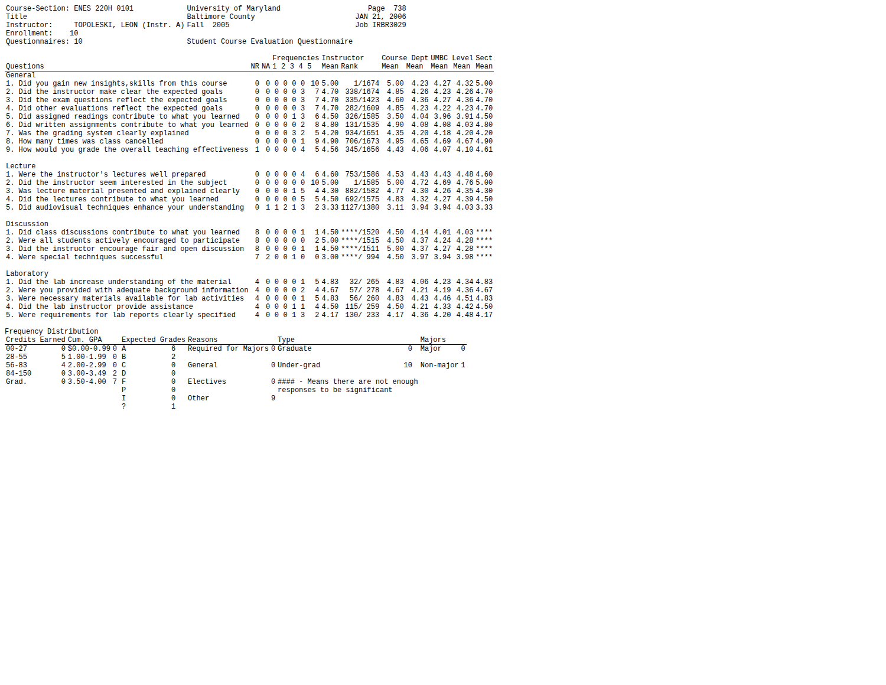| Course-Section: ENES 220H 0101 | University of Maryland | Page 738 |
| Title | Baltimore County | JAN 21, 2006 |
| Instructor: TOPOLESKI, LEON (Instr. A) | Fall 2005 | Job IRBR3029 |
| Enrollment: 10 | | |
| Questionnaires: 10 | Student Course Evaluation Questionnaire | |
| | | Frequencies | Instructor | Course Dept | UMBC Level | Sect |
| --- | --- | --- | --- | --- | --- | --- |
| Questions | NR | NA | 1 | 2 | 3 | 4 | 5 | Mean | Rank | Mean | Mean | Mean | Mean | Mean |
| General |
| 1. Did you gain new insights,skills from this course | 0 | 0 | 0 | 0 | 0 | 0 | 10 | 5.00 | 1/1674 | 5.00 | 4.23 | 4.27 | 4.32 | 5.00 |
| 2. Did the instructor make clear the expected goals | 0 | 0 | 0 | 0 | 0 | 3 | 7 | 4.70 | 338/1674 | 4.85 | 4.26 | 4.23 | 4.26 | 4.70 |
| 3. Did the exam questions reflect the expected goals | 0 | 0 | 0 | 0 | 0 | 3 | 7 | 4.70 | 335/1423 | 4.60 | 4.36 | 4.27 | 4.36 | 4.70 |
| 4. Did other evaluations reflect the expected goals | 0 | 0 | 0 | 0 | 0 | 3 | 7 | 4.70 | 282/1609 | 4.85 | 4.23 | 4.22 | 4.23 | 4.70 |
| 5. Did assigned readings contribute to what you learned | 0 | 0 | 0 | 0 | 1 | 3 | 6 | 4.50 | 326/1585 | 3.50 | 4.04 | 3.96 | 3.91 | 4.50 |
| 6. Did written assignments contribute to what you learned | 0 | 0 | 0 | 0 | 0 | 2 | 8 | 4.80 | 131/1535 | 4.90 | 4.08 | 4.08 | 4.03 | 4.80 |
| 7. Was the grading system clearly explained | 0 | 0 | 0 | 0 | 3 | 2 | 5 | 4.20 | 934/1651 | 4.35 | 4.20 | 4.18 | 4.20 | 4.20 |
| 8. How many times was class cancelled | 0 | 0 | 0 | 0 | 0 | 1 | 9 | 4.90 | 706/1673 | 4.95 | 4.65 | 4.69 | 4.67 | 4.90 |
| 9. How would you grade the overall teaching effectiveness | 1 | 0 | 0 | 0 | 0 | 4 | 5 | 4.56 | 345/1656 | 4.43 | 4.06 | 4.07 | 4.10 | 4.61 |
| Lecture |
| 1. Were the instructor's lectures well prepared | 0 | 0 | 0 | 0 | 0 | 4 | 6 | 4.60 | 753/1586 | 4.53 | 4.43 | 4.43 | 4.48 | 4.60 |
| 2. Did the instructor seem interested in the subject | 0 | 0 | 0 | 0 | 0 | 0 | 10 | 5.00 | 1/1585 | 5.00 | 4.72 | 4.69 | 4.76 | 5.00 |
| 3. Was lecture material presented and explained clearly | 0 | 0 | 0 | 0 | 1 | 5 | 4 | 4.30 | 882/1582 | 4.77 | 4.30 | 4.26 | 4.35 | 4.30 |
| 4. Did the lectures contribute to what you learned | 0 | 0 | 0 | 0 | 0 | 5 | 5 | 4.50 | 692/1575 | 4.83 | 4.32 | 4.27 | 4.39 | 4.50 |
| 5. Did audiovisual techniques enhance your understanding | 0 | 1 | 1 | 2 | 1 | 3 | 2 | 3.33 | 1127/1380 | 3.11 | 3.94 | 3.94 | 4.03 | 3.33 |
| Discussion |
| 1. Did class discussions contribute to what you learned | 8 | 0 | 0 | 0 | 0 | 1 | 1 | 4.50 | ****/1520 | 4.50 | 4.14 | 4.01 | 4.03 | **** |
| 2. Were all students actively encouraged to participate | 8 | 0 | 0 | 0 | 0 | 0 | 2 | 5.00 | ****/1515 | 4.50 | 4.37 | 4.24 | 4.28 | **** |
| 3. Did the instructor encourage fair and open discussion | 8 | 0 | 0 | 0 | 0 | 1 | 1 | 4.50 | ****/1511 | 5.00 | 4.37 | 4.27 | 4.28 | **** |
| 4. Were special techniques successful | 7 | 2 | 0 | 0 | 1 | 0 | 0 | 3.00 | ****/ 994 | 4.50 | 3.97 | 3.94 | 3.98 | **** |
| Laboratory |
| 1. Did the lab increase understanding of the material | 4 | 0 | 0 | 0 | 0 | 1 | 5 | 4.83 | 32/ 265 | 4.83 | 4.06 | 4.23 | 4.34 | 4.83 |
| 2. Were you provided with adequate background information | 4 | 0 | 0 | 0 | 0 | 2 | 4 | 4.67 | 57/ 278 | 4.67 | 4.21 | 4.19 | 4.36 | 4.67 |
| 3. Were necessary materials available for lab activities | 4 | 0 | 0 | 0 | 0 | 1 | 5 | 4.83 | 56/ 260 | 4.83 | 4.43 | 4.46 | 4.51 | 4.83 |
| 4. Did the lab instructor provide assistance | 4 | 0 | 0 | 0 | 1 | 1 | 4 | 4.50 | 115/ 259 | 4.50 | 4.21 | 4.33 | 4.42 | 4.50 |
| 5. Were requirements for lab reports clearly specified | 4 | 0 | 0 | 0 | 1 | 3 | 2 | 4.17 | 130/ 233 | 4.17 | 4.36 | 4.20 | 4.48 | 4.17 |
Frequency Distribution
| Credits Earned | Cum. GPA | Expected Grades | Reasons | Type | Majors |
| --- | --- | --- | --- | --- | --- |
| 00-27 | 0 | $0.00-0.99 | 0 | | A | 6 | | Required for Majors | 0 | Graduate | 0 | | Major | 0 |
| 28-55 | 5 | 1.00-1.99 | 0 | | B | 2 | | | | | | | | |
| 56-83 | 4 | 2.00-2.99 | 0 | | C | 0 | | General | 0 | Under-grad | 10 | | Non-major | 1 |
| 84-150 | 0 | 3.00-3.49 | 2 | | D | 0 | | | | | | | | |
| Grad. | 0 | 3.50-4.00 | 7 | | F | 0 | | Electives | 0 | #### - Means there are not enough | | |
| | | | | | P | 0 | | | | responses to be significant | | |
| | | | | | I | 0 | | Other | 9 | | | | | |
| | | | | | ? | 1 | | | | | | | | |